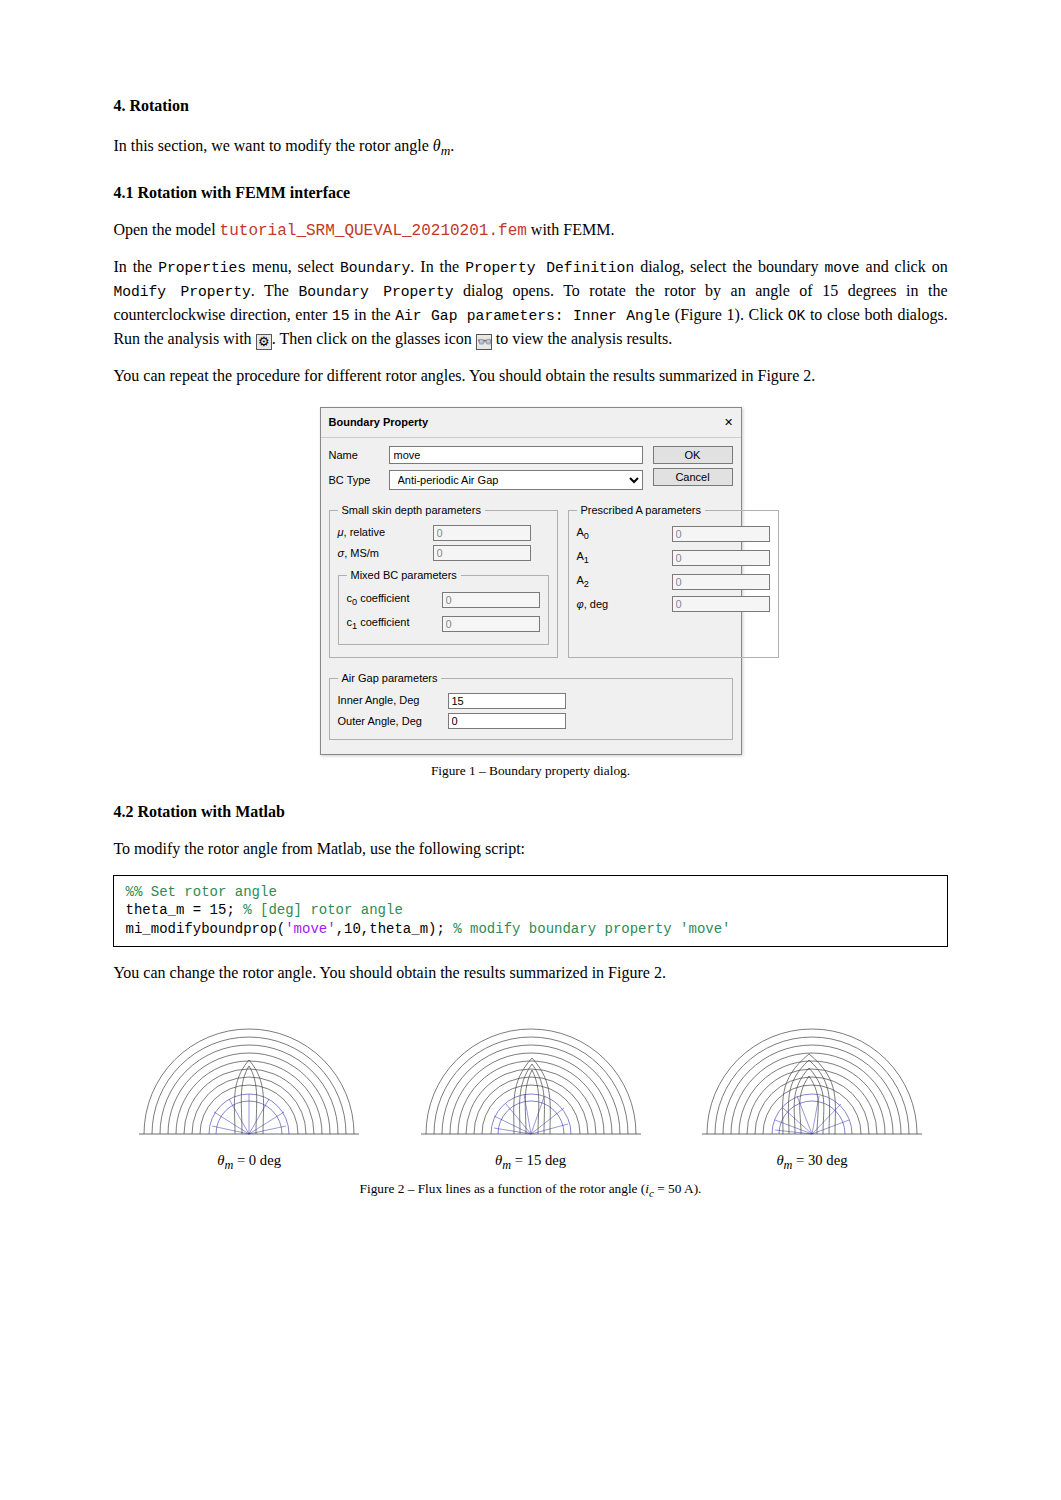4. Rotation
In this section, we want to modify the rotor angle θm.
4.1 Rotation with FEMM interface
Open the model tutorial_SRM_QUEVAL_20210201.fem with FEMM.
In the Properties menu, select Boundary. In the Property Definition dialog, select the boundary move and click on Modify Property. The Boundary Property dialog opens. To rotate the rotor by an angle of 15 degrees in the counterclockwise direction, enter 15 in the Air Gap parameters: Inner Angle (Figure 1). Click OK to close both dialogs. Run the analysis with ⚙. Then click on the glasses icon 👓 to view the analysis results.
You can repeat the procedure for different rotor angles. You should obtain the results summarized in Figure 2.
Boundary Property✕
Name
BC Type Anti-periodic Air Gap
OK Cancel
Small skin depth parameters
μ, relative
σ, MS/m
Mixed BC parameters
c0 coefficient
c1 coefficient
Prescribed A parameters
A0
A1
A2
φ, deg
Air Gap parameters
Inner Angle, Deg
Outer Angle, Deg
Figure 1 – Boundary property dialog.
4.2 Rotation with Matlab
To modify the rotor angle from Matlab, use the following script:
%% Set rotor angle theta_m = 15; % [deg] rotor angle mi_modifyboundprop('move',10,theta_m); % modify boundary property 'move'
You can change the rotor angle. You should obtain the results summarized in Figure 2.
θm = 0 deg
θm = 15 deg
θm = 30 deg
Figure 2 – Flux lines as a function of the rotor angle (ic = 50 A).